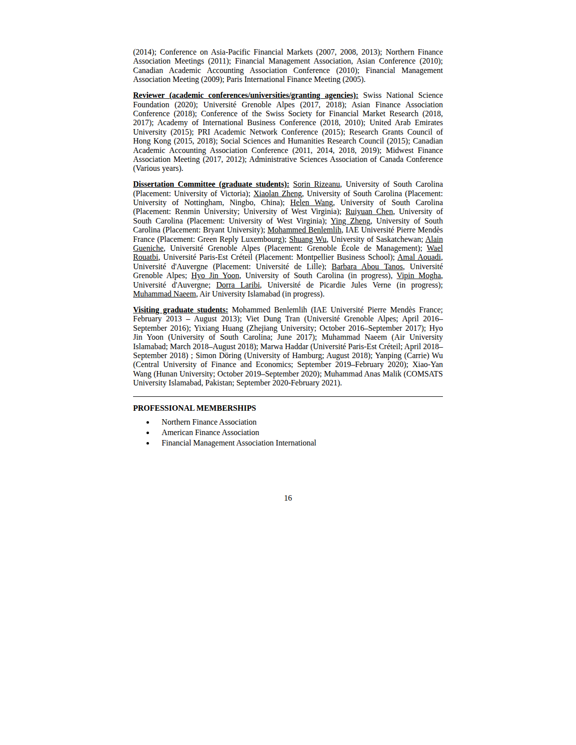(2014); Conference on Asia-Pacific Financial Markets (2007, 2008, 2013); Northern Finance Association Meetings (2011); Financial Management Association, Asian Conference (2010); Canadian Academic Accounting Association Conference (2010); Financial Management Association Meeting (2009); Paris International Finance Meeting (2005).
Reviewer (academic conferences/universities/granting agencies): Swiss National Science Foundation (2020); Université Grenoble Alpes (2017, 2018); Asian Finance Association Conference (2018); Conference of the Swiss Society for Financial Market Research (2018, 2017); Academy of International Business Conference (2018, 2010); United Arab Emirates University (2015); PRI Academic Network Conference (2015); Research Grants Council of Hong Kong (2015, 2018); Social Sciences and Humanities Research Council (2015); Canadian Academic Accounting Association Conference (2011, 2014, 2018, 2019); Midwest Finance Association Meeting (2017, 2012); Administrative Sciences Association of Canada Conference (Various years).
Dissertation Committee (graduate students): Sorin Rizeanu, University of South Carolina (Placement: University of Victoria); Xiaolan Zheng, University of South Carolina (Placement: University of Nottingham, Ningbo, China); Helen Wang, University of South Carolina (Placement: Renmin University; University of West Virginia); Ruiyuan Chen, University of South Carolina (Placement: University of West Virginia); Ying Zheng, University of South Carolina (Placement: Bryant University); Mohammed Benlemlih, IAE Université Pierre Mendès France (Placement: Green Reply Luxembourg); Shuang Wu, University of Saskatchewan; Alain Gueniche, Université Grenoble Alpes (Placement: Grenoble École de Management); Wael Rouatbi, Université Paris-Est Créteil (Placement: Montpellier Business School); Amal Aouadi, Université d'Auvergne (Placement: Université de Lille); Barbara Abou Tanos, Université Grenoble Alpes; Hyo Jin Yoon, University of South Carolina (in progress), Vipin Mogha, Université d'Auvergne; Dorra Laribi, Université de Picardie Jules Verne (in progress); Muhammad Naeem, Air University Islamabad (in progress).
Visiting graduate students: Mohammed Benlemlih (IAE Université Pierre Mendès France; February 2013 – August 2013); Viet Dung Tran (Université Grenoble Alpes; April 2016–September 2016); Yixiang Huang (Zhejiang University; October 2016–September 2017); Hyo Jin Yoon (University of South Carolina; June 2017); Muhammad Naeem (Air University Islamabad; March 2018–August 2018); Marwa Haddar (Université Paris-Est Créteil; April 2018–September 2018) ; Simon Döring (University of Hamburg; August 2018); Yanping (Carrie) Wu (Central University of Finance and Economics; September 2019–February 2020); Xiao-Yan Wang (Hunan University; October 2019–September 2020); Muhammad Anas Malik (COMSATS University Islamabad, Pakistan; September 2020-February 2021).
Professional Memberships
Northern Finance Association
American Finance Association
Financial Management Association International
16